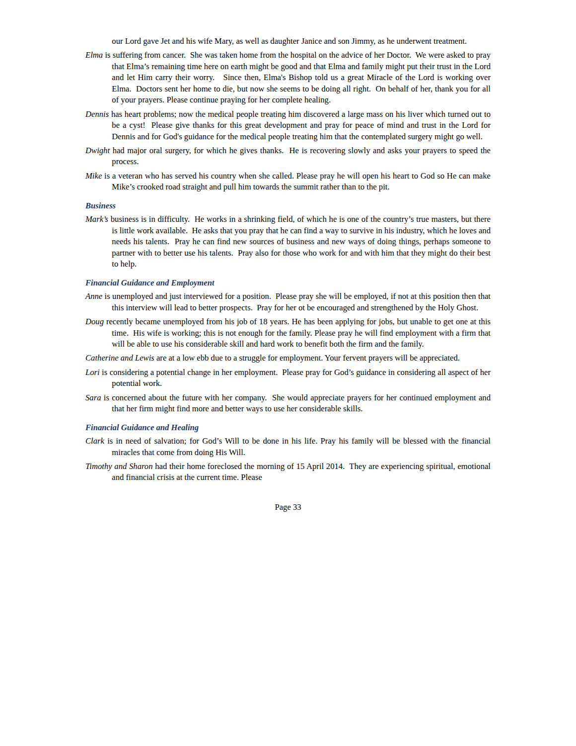our Lord gave Jet and his wife Mary, as well as daughter Janice and son Jimmy, as he underwent treatment.
Elma is suffering from cancer. She was taken home from the hospital on the advice of her Doctor. We were asked to pray that Elma’s remaining time here on earth might be good and that Elma and family might put their trust in the Lord and let Him carry their worry. Since then, Elma's Bishop told us a great Miracle of the Lord is working over Elma. Doctors sent her home to die, but now she seems to be doing all right. On behalf of her, thank you for all of your prayers. Please continue praying for her complete healing.
Dennis has heart problems; now the medical people treating him discovered a large mass on his liver which turned out to be a cyst! Please give thanks for this great development and pray for peace of mind and trust in the Lord for Dennis and for God's guidance for the medical people treating him that the contemplated surgery might go well.
Dwight had major oral surgery, for which he gives thanks. He is recovering slowly and asks your prayers to speed the process.
Mike is a veteran who has served his country when she called. Please pray he will open his heart to God so He can make Mike’s crooked road straight and pull him towards the summit rather than to the pit.
Business
Mark’s business is in difficulty. He works in a shrinking field, of which he is one of the country’s true masters, but there is little work available. He asks that you pray that he can find a way to survive in his industry, which he loves and needs his talents. Pray he can find new sources of business and new ways of doing things, perhaps someone to partner with to better use his talents. Pray also for those who work for and with him that they might do their best to help.
Financial Guidance and Employment
Anne is unemployed and just interviewed for a position. Please pray she will be employed, if not at this position then that this interview will lead to better prospects. Pray for her ot be encouraged and strengthened by the Holy Ghost.
Doug recently became unemployed from his job of 18 years. He has been applying for jobs, but unable to get one at this time. His wife is working; this is not enough for the family. Please pray he will find employment with a firm that will be able to use his considerable skill and hard work to benefit both the firm and the family.
Catherine and Lewis are at a low ebb due to a struggle for employment. Your fervent prayers will be appreciated.
Lori is considering a potential change in her employment. Please pray for God’s guidance in considering all aspect of her potential work.
Sara is concerned about the future with her company. She would appreciate prayers for her continued employment and that her firm might find more and better ways to use her considerable skills.
Financial Guidance and Healing
Clark is in need of salvation; for God’s Will to be done in his life. Pray his family will be blessed with the financial miracles that come from doing His Will.
Timothy and Sharon had their home foreclosed the morning of 15 April 2014. They are experiencing spiritual, emotional and financial crisis at the current time. Please
Page 33